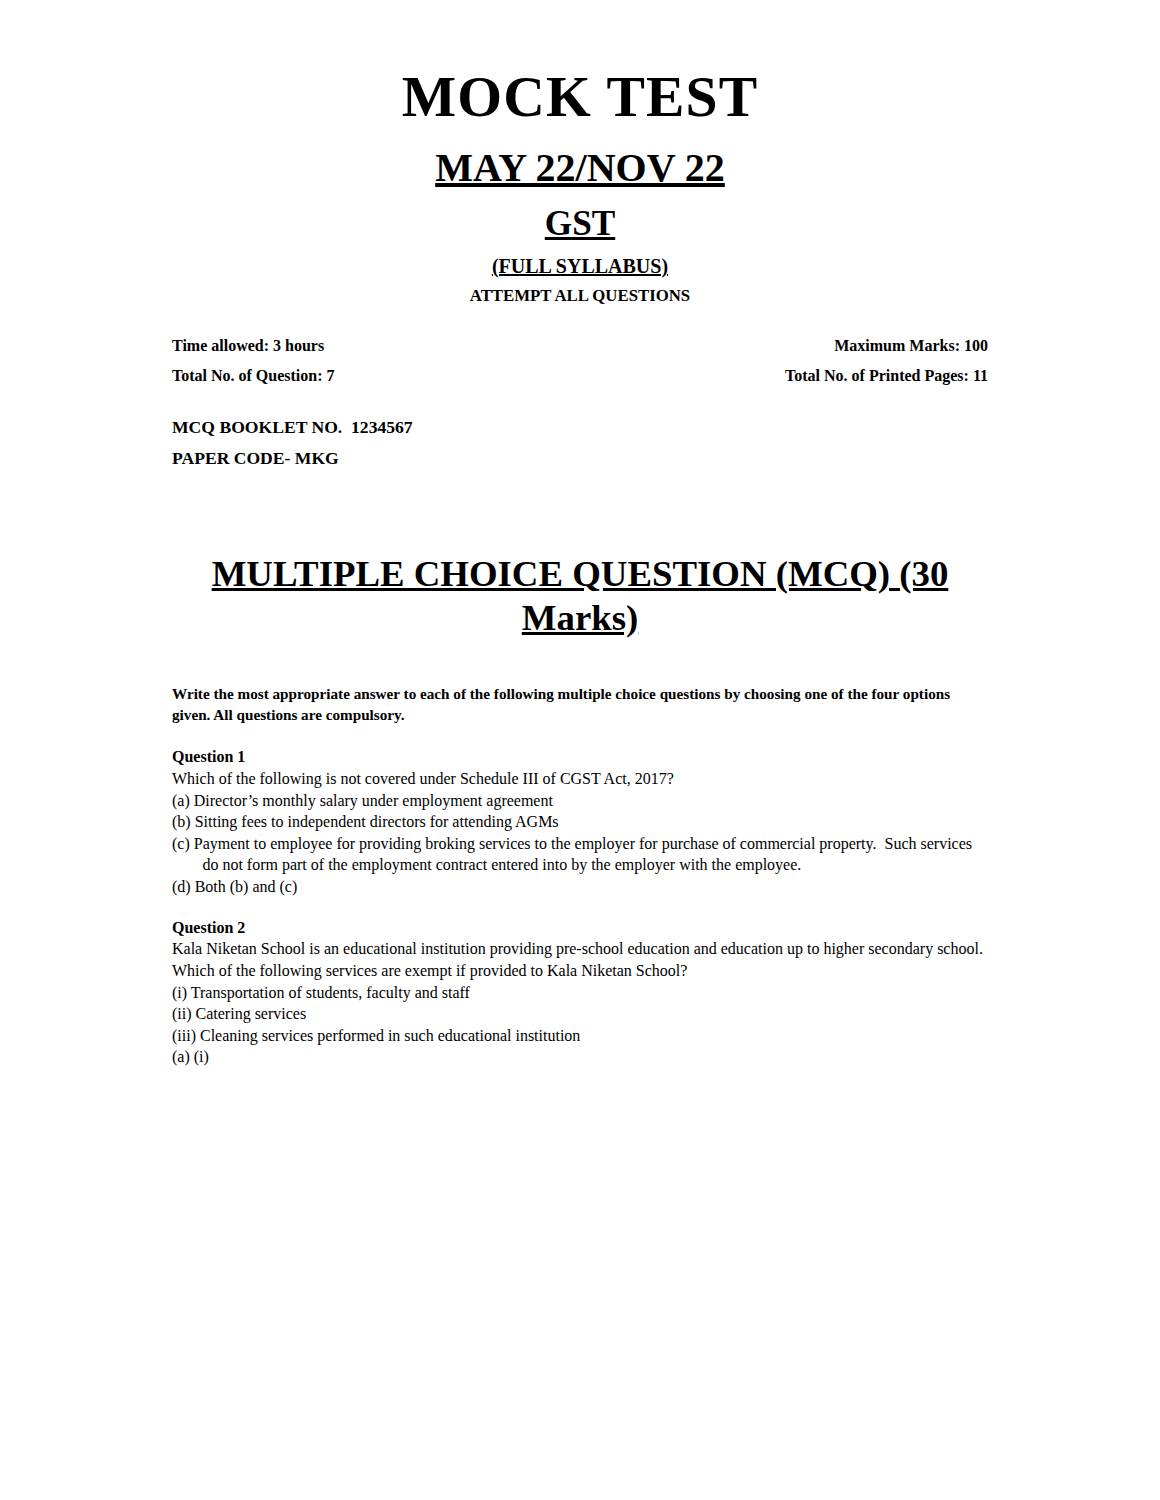MOCK TEST
MAY 22/NOV 22
GST
(FULL SYLLABUS)
ATTEMPT ALL QUESTIONS
| Time allowed: 3 hours | Maximum Marks: 100 |
| Total No. of Question: 7 | Total No. of Printed Pages: 11 |
MCQ BOOKLET NO. 1234567
PAPER CODE- MKG
MULTIPLE CHOICE QUESTION (MCQ) (30 Marks)
Write the most appropriate answer to each of the following multiple choice questions by choosing one of the four options given. All questions are compulsory.
Question 1
Which of the following is not covered under Schedule III of CGST Act, 2017?
(a) Director’s monthly salary under employment agreement
(b) Sitting fees to independent directors for attending AGMs
(c) Payment to employee for providing broking services to the employer for purchase of commercial property. Such services do not form part of the employment contract entered into by the employer with the employee.
(d) Both (b) and (c)
Question 2
Kala Niketan School is an educational institution providing pre-school education and education up to higher secondary school. Which of the following services are exempt if provided to Kala Niketan School?
(i) Transportation of students, faculty and staff
(ii) Catering services
(iii) Cleaning services performed in such educational institution
(a) (i)